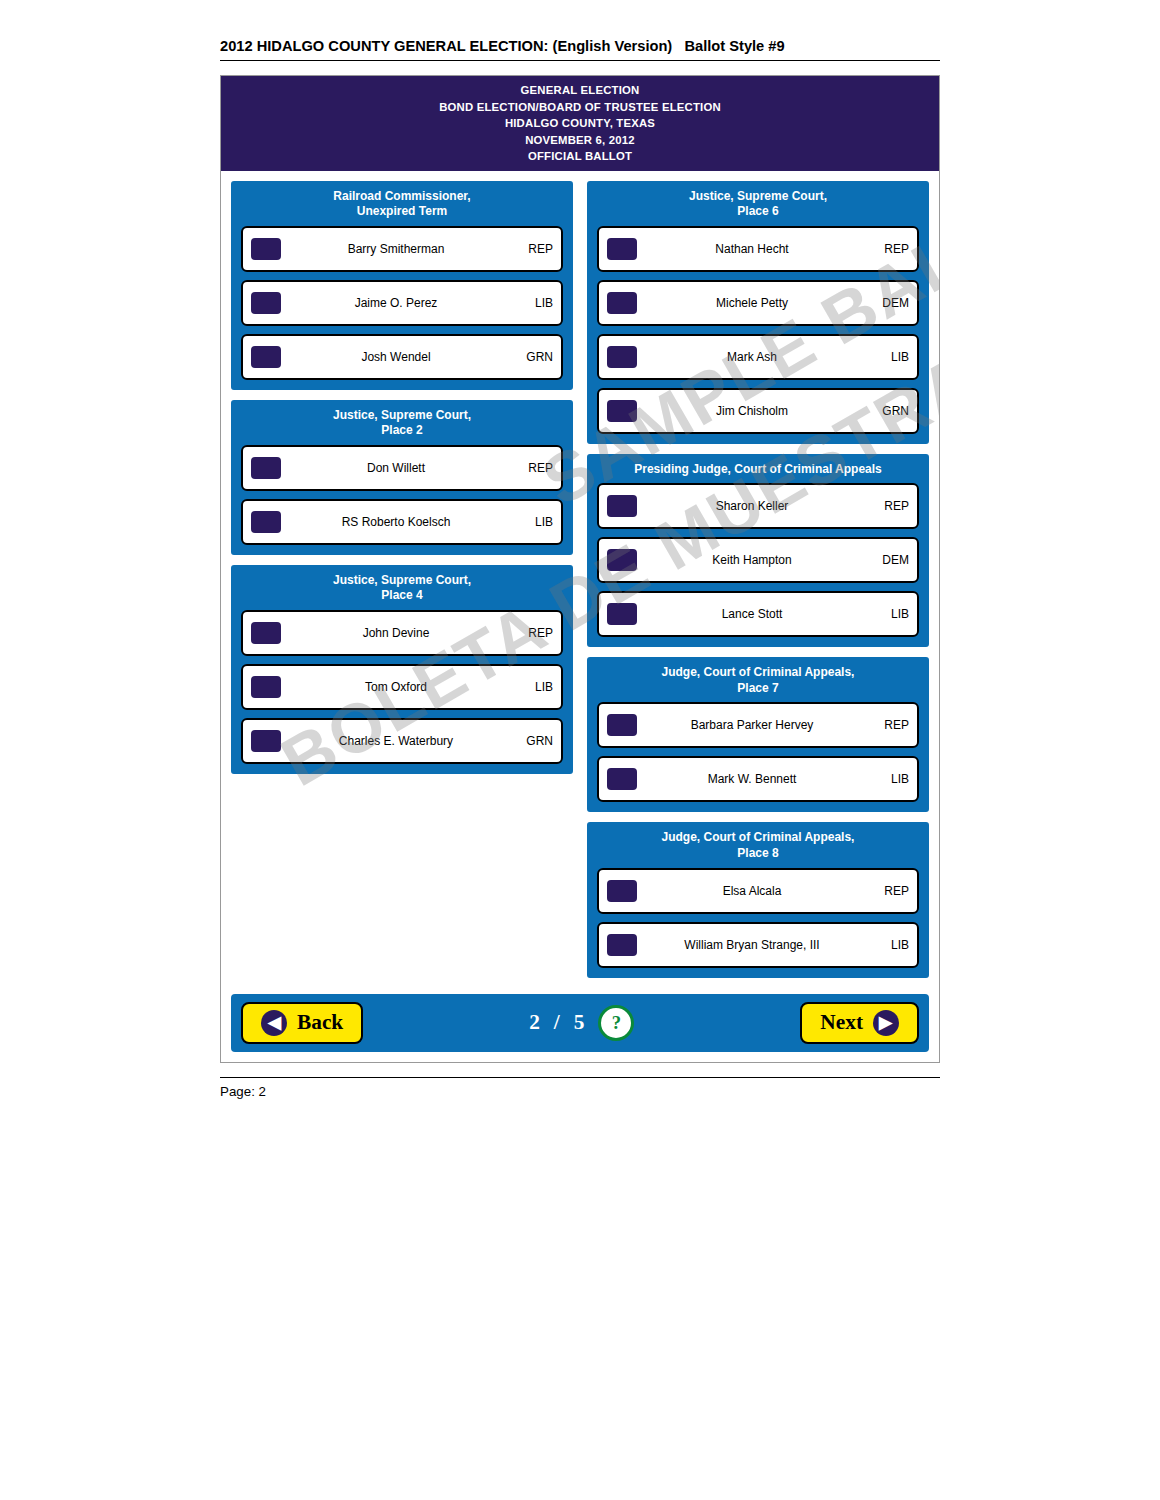2012 HIDALGO COUNTY GENERAL ELECTION: (English Version) Ballot Style #9
GENERAL ELECTION
BOND ELECTION/BOARD OF TRUSTEE ELECTION
HIDALGO COUNTY, TEXAS
NOVEMBER 6, 2012
OFFICIAL BALLOT
Railroad Commissioner,
Unexpired Term
Barry Smitherman REP
Jaime O. Perez LIB
Josh Wendel GRN
Justice, Supreme Court,
Place 2
Don Willett REP
RS Roberto Koelsch LIB
Justice, Supreme Court,
Place 4
John Devine REP
Tom Oxford LIB
Charles E. Waterbury GRN
Justice, Supreme Court,
Place 6
Nathan Hecht REP
Michele Petty DEM
Mark Ash LIB
Jim Chisholm GRN
Presiding Judge, Court of Criminal Appeals
Sharon Keller REP
Keith Hampton DEM
Lance Stott LIB
Judge, Court of Criminal Appeals,
Place 7
Barbara Parker Hervey REP
Mark W. Bennett LIB
Judge, Court of Criminal Appeals,
Place 8
Elsa Alcala REP
William Bryan Strange, III LIB
◀Back
2/5 ?
Next▶
BOLETA DE MUESTRA
SAMPLE BALLOT
Page: 2